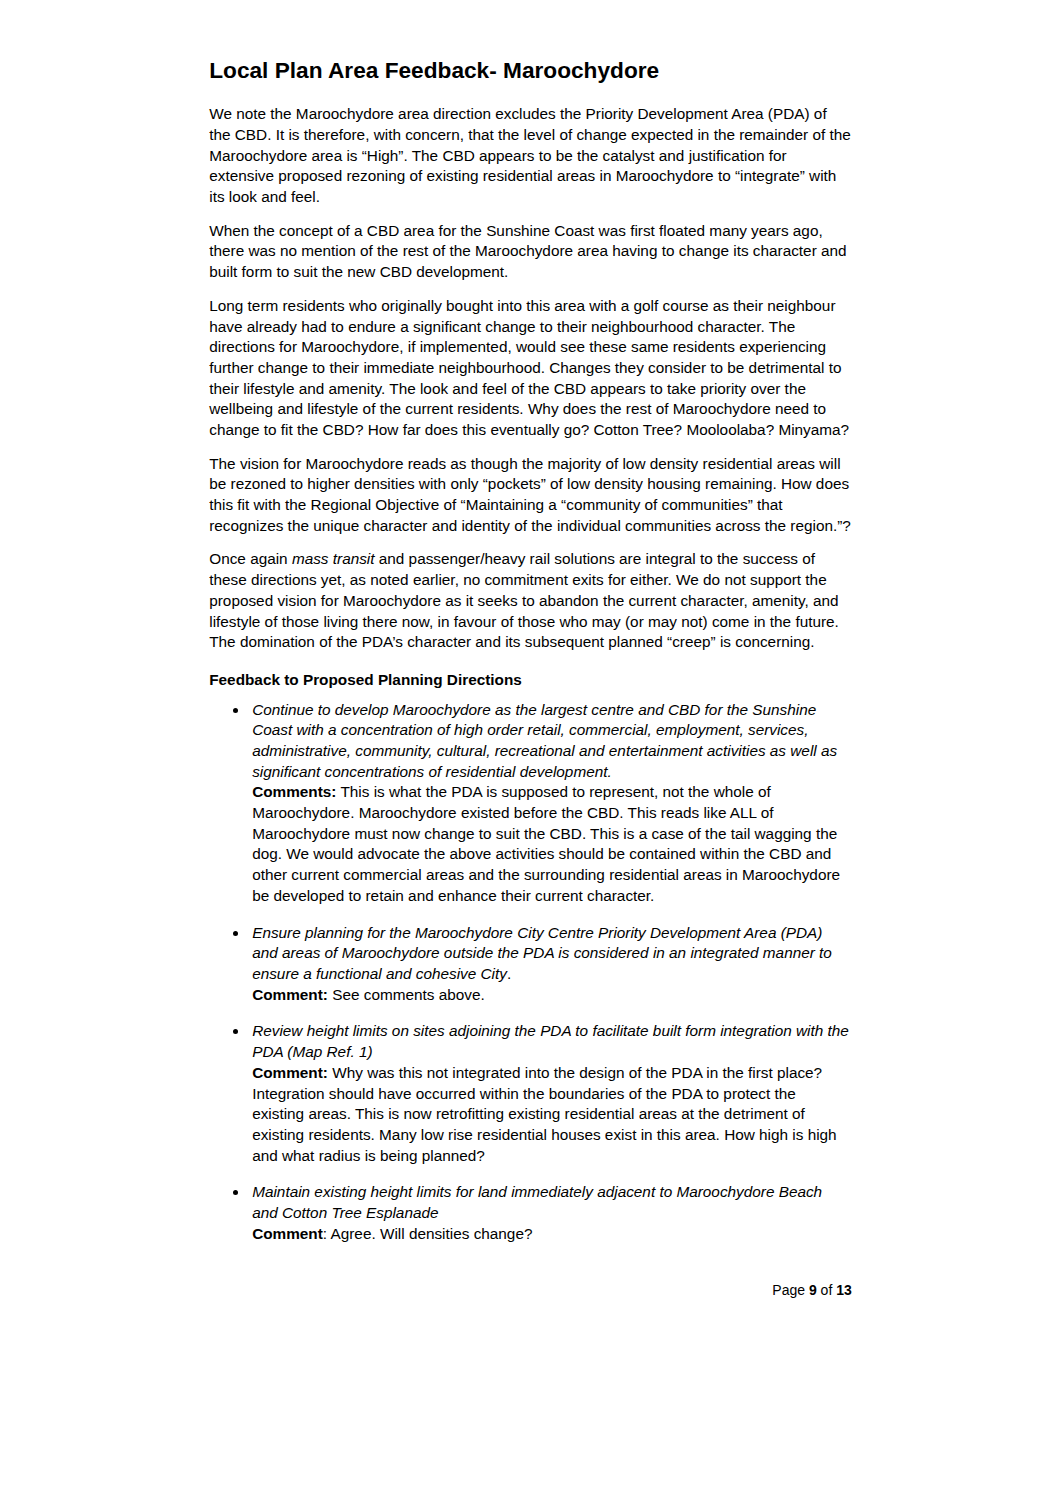Local Plan Area Feedback- Maroochydore
We note the Maroochydore area direction excludes the Priority Development Area (PDA) of the CBD. It is therefore, with concern, that the level of change expected in the remainder of the Maroochydore area is “High”. The CBD appears to be the catalyst and justification for extensive proposed rezoning of existing residential areas in Maroochydore to “integrate” with its look and feel.
When the concept of a CBD area for the Sunshine Coast was first floated many years ago, there was no mention of the rest of the Maroochydore area having to change its character and built form to suit the new CBD development.
Long term residents who originally bought into this area with a golf course as their neighbour have already had to endure a significant change to their neighbourhood character. The directions for Maroochydore, if implemented, would see these same residents experiencing further change to their immediate neighbourhood. Changes they consider to be detrimental to their lifestyle and amenity. The look and feel of the CBD appears to take priority over the wellbeing and lifestyle of the current residents. Why does the rest of Maroochydore need to change to fit the CBD? How far does this eventually go? Cotton Tree? Mooloolaba? Minyama?
The vision for Maroochydore reads as though the majority of low density residential areas will be rezoned to higher densities with only “pockets” of low density housing remaining. How does this fit with the Regional Objective of “Maintaining a “community of communities” that recognizes the unique character and identity of the individual communities across the region.”?
Once again mass transit and passenger/heavy rail solutions are integral to the success of these directions yet, as noted earlier, no commitment exits for either. We do not support the proposed vision for Maroochydore as it seeks to abandon the current character, amenity, and lifestyle of those living there now, in favour of those who may (or may not) come in the future. The domination of the PDA’s character and its subsequent planned “creep” is concerning.
Feedback to Proposed Planning Directions
Continue to develop Maroochydore as the largest centre and CBD for the Sunshine Coast with a concentration of high order retail, commercial, employment, services, administrative, community, cultural, recreational and entertainment activities as well as significant concentrations of residential development.
Comments: This is what the PDA is supposed to represent, not the whole of Maroochydore. Maroochydore existed before the CBD. This reads like ALL of Maroochydore must now change to suit the CBD. This is a case of the tail wagging the dog. We would advocate the above activities should be contained within the CBD and other current commercial areas and the surrounding residential areas in Maroochydore be developed to retain and enhance their current character.
Ensure planning for the Maroochydore City Centre Priority Development Area (PDA) and areas of Maroochydore outside the PDA is considered in an integrated manner to ensure a functional and cohesive City.
Comment: See comments above.
Review height limits on sites adjoining the PDA to facilitate built form integration with the PDA (Map Ref. 1)
Comment: Why was this not integrated into the design of the PDA in the first place? Integration should have occurred within the boundaries of the PDA to protect the existing areas. This is now retrofitting existing residential areas at the detriment of existing residents. Many low rise residential houses exist in this area. How high is high and what radius is being planned?
Maintain existing height limits for land immediately adjacent to Maroochydore Beach and Cotton Tree Esplanade
Comment: Agree. Will densities change?
Page 9 of 13